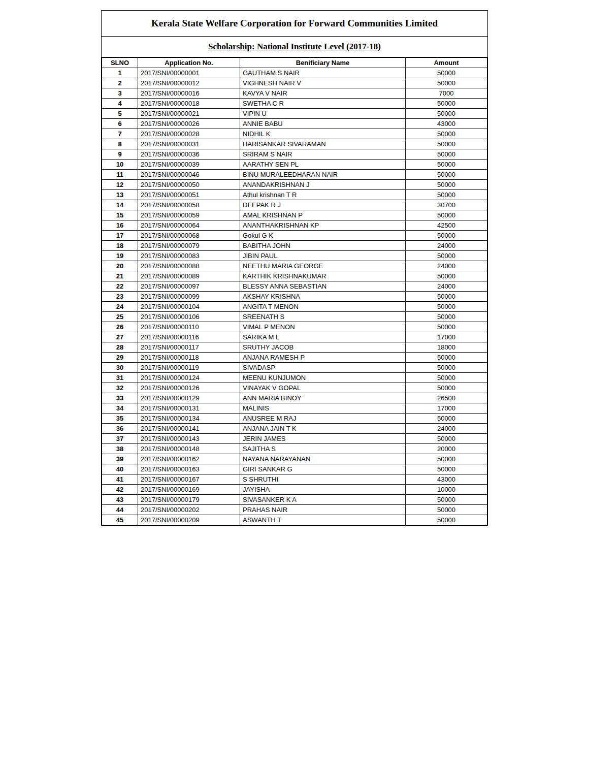Kerala State Welfare Corporation for Forward Communities Limited
Scholarship: National Institute Level (2017-18)
| SLNO | Application No. | Benificiary Name | Amount |
| --- | --- | --- | --- |
| 1 | 2017/SNI/00000001 | GAUTHAM S NAIR | 50000 |
| 2 | 2017/SNI/00000012 | VIGHNESH NAIR V | 50000 |
| 3 | 2017/SNI/00000016 | KAVYA V NAIR | 7000 |
| 4 | 2017/SNI/00000018 | SWETHA C R | 50000 |
| 5 | 2017/SNI/00000021 | VIPIN U | 50000 |
| 6 | 2017/SNI/00000026 | ANNIE BABU | 43000 |
| 7 | 2017/SNI/00000028 | NIDHIL K | 50000 |
| 8 | 2017/SNI/00000031 | HARISANKAR SIVARAMAN | 50000 |
| 9 | 2017/SNI/00000036 | SRIRAM S NAIR | 50000 |
| 10 | 2017/SNI/00000039 | AARATHY SEN PL | 50000 |
| 11 | 2017/SNI/00000046 | BINU MURALEEDHARAN NAIR | 50000 |
| 12 | 2017/SNI/00000050 | ANANDAKRISHNAN J | 50000 |
| 13 | 2017/SNI/00000051 | Athul krishnan T R | 50000 |
| 14 | 2017/SNI/00000058 | DEEPAK R J | 30700 |
| 15 | 2017/SNI/00000059 | AMAL KRISHNAN P | 50000 |
| 16 | 2017/SNI/00000064 | ANANTHAKRISHNAN KP | 42500 |
| 17 | 2017/SNI/00000068 | Gokul G K | 50000 |
| 18 | 2017/SNI/00000079 | BABITHA JOHN | 24000 |
| 19 | 2017/SNI/00000083 | JIBIN PAUL | 50000 |
| 20 | 2017/SNI/00000088 | NEETHU MARIA GEORGE | 24000 |
| 21 | 2017/SNI/00000089 | KARTHIK KRISHNAKUMAR | 50000 |
| 22 | 2017/SNI/00000097 | BLESSY ANNA SEBASTIAN | 24000 |
| 23 | 2017/SNI/00000099 | AKSHAY KRISHNA | 50000 |
| 24 | 2017/SNI/00000104 | ANGITA T MENON | 50000 |
| 25 | 2017/SNI/00000106 | SREENATH S | 50000 |
| 26 | 2017/SNI/00000110 | VIMAL P MENON | 50000 |
| 27 | 2017/SNI/00000116 | SARIKA M L | 17000 |
| 28 | 2017/SNI/00000117 | SRUTHY JACOB | 18000 |
| 29 | 2017/SNI/00000118 | ANJANA RAMESH P | 50000 |
| 30 | 2017/SNI/00000119 | SIVADASP | 50000 |
| 31 | 2017/SNI/00000124 | MEENU KUNJUMON | 50000 |
| 32 | 2017/SNI/00000126 | VINAYAK V GOPAL | 50000 |
| 33 | 2017/SNI/00000129 | ANN MARIA BINOY | 26500 |
| 34 | 2017/SNI/00000131 | MALINIS | 17000 |
| 35 | 2017/SNI/00000134 | ANUSREE M RAJ | 50000 |
| 36 | 2017/SNI/00000141 | ANJANA JAIN T K | 24000 |
| 37 | 2017/SNI/00000143 | JERIN JAMES | 50000 |
| 38 | 2017/SNI/00000148 | SAJITHA S | 20000 |
| 39 | 2017/SNI/00000162 | NAYANA NARAYANAN | 50000 |
| 40 | 2017/SNI/00000163 | GIRI SANKAR G | 50000 |
| 41 | 2017/SNI/00000167 | S SHRUTHI | 43000 |
| 42 | 2017/SNI/00000169 | JAYISHA | 10000 |
| 43 | 2017/SNI/00000179 | SIVASANKER K A | 50000 |
| 44 | 2017/SNI/00000202 | PRAHAS NAIR | 50000 |
| 45 | 2017/SNI/00000209 | ASWANTH T | 50000 |